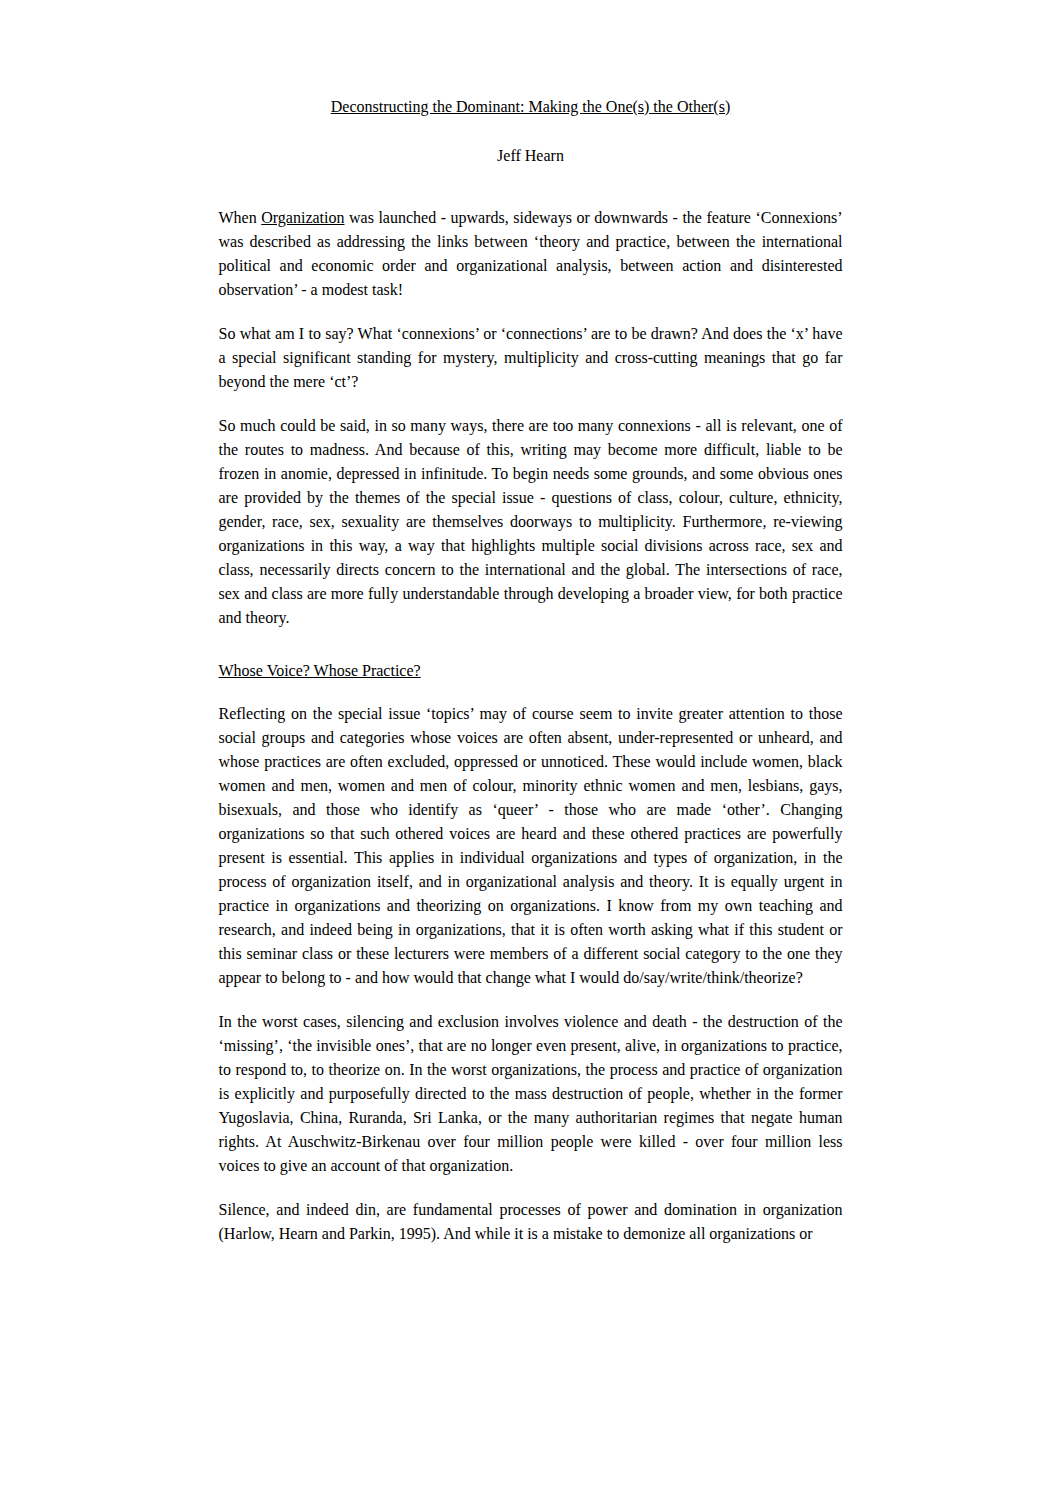Deconstructing the Dominant: Making the One(s) the Other(s)
Jeff Hearn
When Organization was launched - upwards, sideways or downwards - the feature ‘Connexions’ was described as addressing the links between ‘theory and practice, between the international political and economic order and organizational analysis, between action and disinterested observation’ - a modest task!
So what am I to say? What ‘connexions’ or ‘connections’ are to be drawn? And does the ‘x’ have a special significant standing for mystery, multiplicity and cross-cutting meanings that go far beyond the mere ‘ct’?
So much could be said, in so many ways, there are too many connexions - all is relevant, one of the routes to madness. And because of this, writing may become more difficult, liable to be frozen in anomie, depressed in infinitude. To begin needs some grounds, and some obvious ones are provided by the themes of the special issue - questions of class, colour, culture, ethnicity, gender, race, sex, sexuality are themselves doorways to multiplicity. Furthermore, re-viewing organizations in this way, a way that highlights multiple social divisions across race, sex and class, necessarily directs concern to the international and the global. The intersections of race, sex and class are more fully understandable through developing a broader view, for both practice and theory.
Whose Voice? Whose Practice?
Reflecting on the special issue ‘topics’ may of course seem to invite greater attention to those social groups and categories whose voices are often absent, under-represented or unheard, and whose practices are often excluded, oppressed or unnoticed. These would include women, black women and men, women and men of colour, minority ethnic women and men, lesbians, gays, bisexuals, and those who identify as ‘queer’ - those who are made ‘other’. Changing organizations so that such othered voices are heard and these othered practices are powerfully present is essential. This applies in individual organizations and types of organization, in the process of organization itself, and in organizational analysis and theory. It is equally urgent in practice in organizations and theorizing on organizations. I know from my own teaching and research, and indeed being in organizations, that it is often worth asking what if this student or this seminar class or these lecturers were members of a different social category to the one they appear to belong to - and how would that change what I would do/say/write/think/theorize?
In the worst cases, silencing and exclusion involves violence and death - the destruction of the ‘missing’, ‘the invisible ones’, that are no longer even present, alive, in organizations to practice, to respond to, to theorize on. In the worst organizations, the process and practice of organization is explicitly and purposefully directed to the mass destruction of people, whether in the former Yugoslavia, China, Ruranda, Sri Lanka, or the many authoritarian regimes that negate human rights. At Auschwitz-Birkenau over four million people were killed - over four million less voices to give an account of that organization.
Silence, and indeed din, are fundamental processes of power and domination in organization (Harlow, Hearn and Parkin, 1995). And while it is a mistake to demonize all organizations or